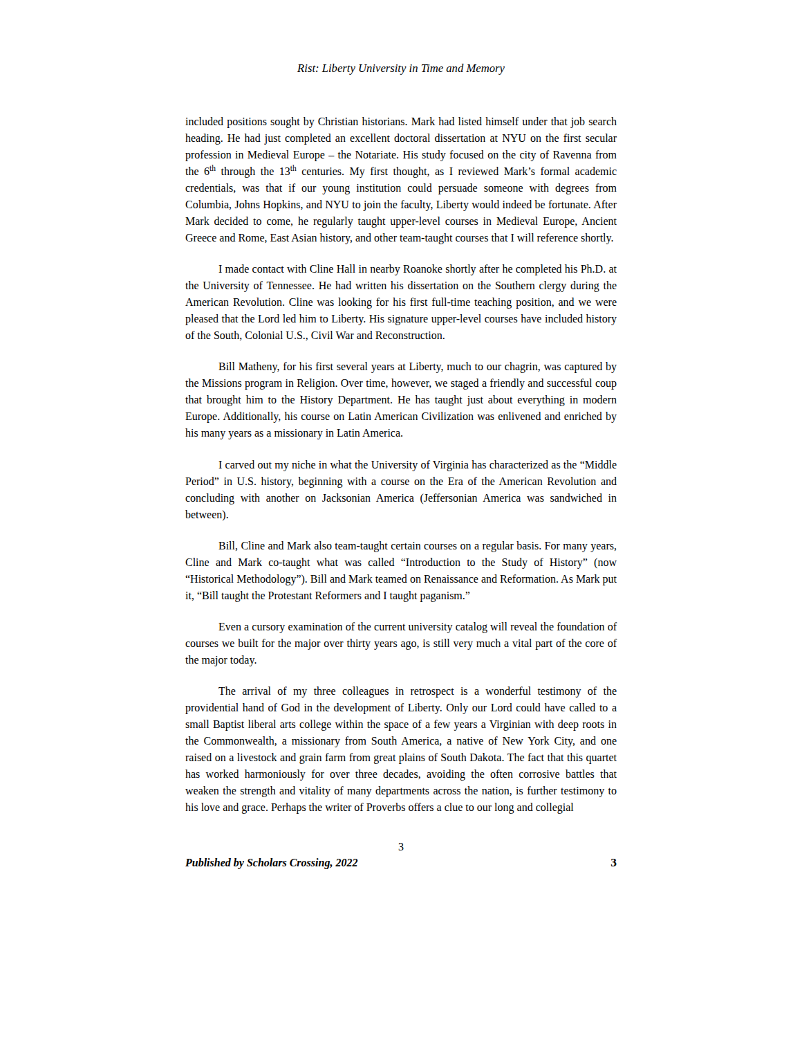Rist: Liberty University in Time and Memory
included positions sought by Christian historians. Mark had listed himself under that job search heading. He had just completed an excellent doctoral dissertation at NYU on the first secular profession in Medieval Europe – the Notariate. His study focused on the city of Ravenna from the 6th through the 13th centuries. My first thought, as I reviewed Mark’s formal academic credentials, was that if our young institution could persuade someone with degrees from Columbia, Johns Hopkins, and NYU to join the faculty, Liberty would indeed be fortunate. After Mark decided to come, he regularly taught upper-level courses in Medieval Europe, Ancient Greece and Rome, East Asian history, and other team-taught courses that I will reference shortly.
I made contact with Cline Hall in nearby Roanoke shortly after he completed his Ph.D. at the University of Tennessee. He had written his dissertation on the Southern clergy during the American Revolution. Cline was looking for his first full-time teaching position, and we were pleased that the Lord led him to Liberty. His signature upper-level courses have included history of the South, Colonial U.S., Civil War and Reconstruction.
Bill Matheny, for his first several years at Liberty, much to our chagrin, was captured by the Missions program in Religion. Over time, however, we staged a friendly and successful coup that brought him to the History Department. He has taught just about everything in modern Europe. Additionally, his course on Latin American Civilization was enlivened and enriched by his many years as a missionary in Latin America.
I carved out my niche in what the University of Virginia has characterized as the “Middle Period” in U.S. history, beginning with a course on the Era of the American Revolution and concluding with another on Jacksonian America (Jeffersonian America was sandwiched in between).
Bill, Cline and Mark also team-taught certain courses on a regular basis. For many years, Cline and Mark co-taught what was called “Introduction to the Study of History” (now “Historical Methodology”). Bill and Mark teamed on Renaissance and Reformation. As Mark put it, “Bill taught the Protestant Reformers and I taught paganism.”
Even a cursory examination of the current university catalog will reveal the foundation of courses we built for the major over thirty years ago, is still very much a vital part of the core of the major today.
The arrival of my three colleagues in retrospect is a wonderful testimony of the providential hand of God in the development of Liberty. Only our Lord could have called to a small Baptist liberal arts college within the space of a few years a Virginian with deep roots in the Commonwealth, a missionary from South America, a native of New York City, and one raised on a livestock and grain farm from great plains of South Dakota. The fact that this quartet has worked harmoniously for over three decades, avoiding the often corrosive battles that weaken the strength and vitality of many departments across the nation, is further testimony to his love and grace. Perhaps the writer of Proverbs offers a clue to our long and collegial
3
Published by Scholars Crossing, 2022 3